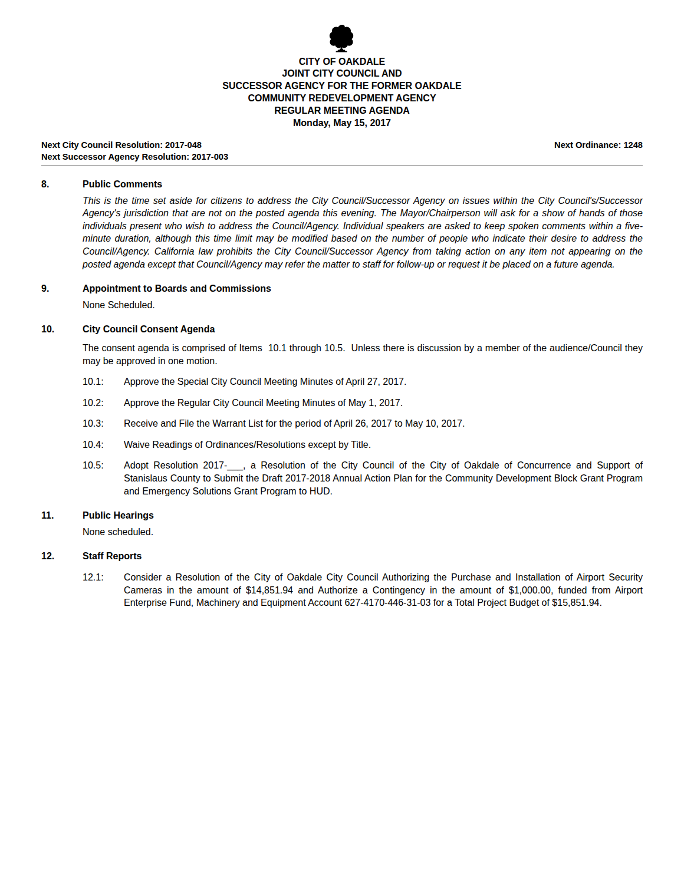CITY OF OAKDALE JOINT CITY COUNCIL AND SUCCESSOR AGENCY FOR THE FORMER OAKDALE COMMUNITY REDEVELOPMENT AGENCY REGULAR MEETING AGENDA Monday, May 15, 2017
Next City Council Resolution: 2017-048
Next Successor Agency Resolution: 2017-003
Next Ordinance: 1248
8.
Public Comments
This is the time set aside for citizens to address the City Council/Successor Agency on issues within the City Council's/Successor Agency's jurisdiction that are not on the posted agenda this evening. The Mayor/Chairperson will ask for a show of hands of those individuals present who wish to address the Council/Agency. Individual speakers are asked to keep spoken comments within a five-minute duration, although this time limit may be modified based on the number of people who indicate their desire to address the Council/Agency. California law prohibits the City Council/Successor Agency from taking action on any item not appearing on the posted agenda except that Council/Agency may refer the matter to staff for follow-up or request it be placed on a future agenda.
9.
Appointment to Boards and Commissions
None Scheduled.
10.
City Council Consent Agenda
The consent agenda is comprised of Items 10.1 through 10.5. Unless there is discussion by a member of the audience/Council they may be approved in one motion.
10.1:
Approve the Special City Council Meeting Minutes of April 27, 2017.
10.2:
Approve the Regular City Council Meeting Minutes of May 1, 2017.
10.3:
Receive and File the Warrant List for the period of April 26, 2017 to May 10, 2017.
10.4:
Waive Readings of Ordinances/Resolutions except by Title.
10.5:
Adopt Resolution 2017-___, a Resolution of the City Council of the City of Oakdale of Concurrence and Support of Stanislaus County to Submit the Draft 2017-2018 Annual Action Plan for the Community Development Block Grant Program and Emergency Solutions Grant Program to HUD.
11.
Public Hearings
None scheduled.
12.
Staff Reports
12.1:
Consider a Resolution of the City of Oakdale City Council Authorizing the Purchase and Installation of Airport Security Cameras in the amount of $14,851.94 and Authorize a Contingency in the amount of $1,000.00, funded from Airport Enterprise Fund, Machinery and Equipment Account 627-4170-446-31-03 for a Total Project Budget of $15,851.94.